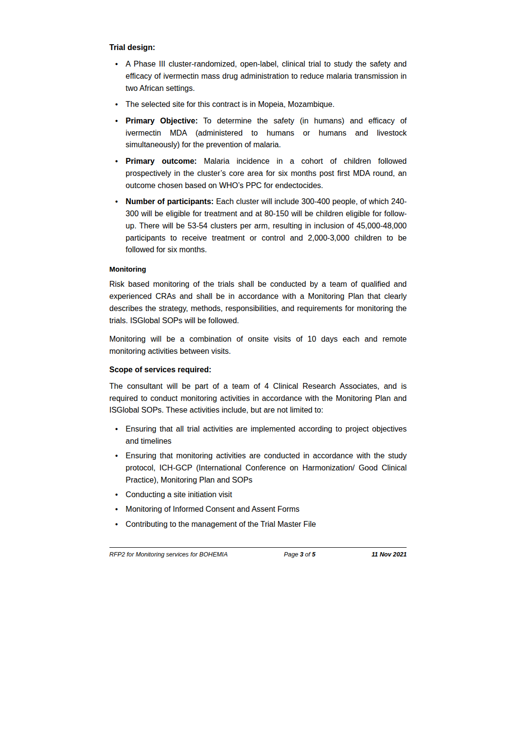Trial design:
A Phase III cluster-randomized, open-label, clinical trial to study the safety and efficacy of ivermectin mass drug administration to reduce malaria transmission in two African settings.
The selected site for this contract is in Mopeia, Mozambique.
Primary Objective: To determine the safety (in humans) and efficacy of ivermectin MDA (administered to humans or humans and livestock simultaneously) for the prevention of malaria.
Primary outcome: Malaria incidence in a cohort of children followed prospectively in the cluster’s core area for six months post first MDA round, an outcome chosen based on WHO’s PPC for endectocides.
Number of participants: Each cluster will include 300-400 people, of which 240-300 will be eligible for treatment and at 80-150 will be children eligible for follow-up. There will be 53-54 clusters per arm, resulting in inclusion of 45,000-48,000 participants to receive treatment or control and 2,000-3,000 children to be followed for six months.
Monitoring
Risk based monitoring of the trials shall be conducted by a team of qualified and experienced CRAs and shall be in accordance with a Monitoring Plan that clearly describes the strategy, methods, responsibilities, and requirements for monitoring the trials. ISGlobal SOPs will be followed.
Monitoring will be a combination of onsite visits of 10 days each and remote monitoring activities between visits.
Scope of services required:
The consultant will be part of a team of 4 Clinical Research Associates, and is required to conduct monitoring activities in accordance with the Monitoring Plan and ISGlobal SOPs. These activities include, but are not limited to:
Ensuring that all trial activities are implemented according to project objectives and timelines
Ensuring that monitoring activities are conducted in accordance with the study protocol, ICH-GCP (International Conference on Harmonization/ Good Clinical Practice), Monitoring Plan and SOPs
Conducting a site initiation visit
Monitoring of Informed Consent and Assent Forms
Contributing to the management of the Trial Master File
RFP2 for Monitoring services for BOHEMIA Page 3 of 5 11 Nov 2021